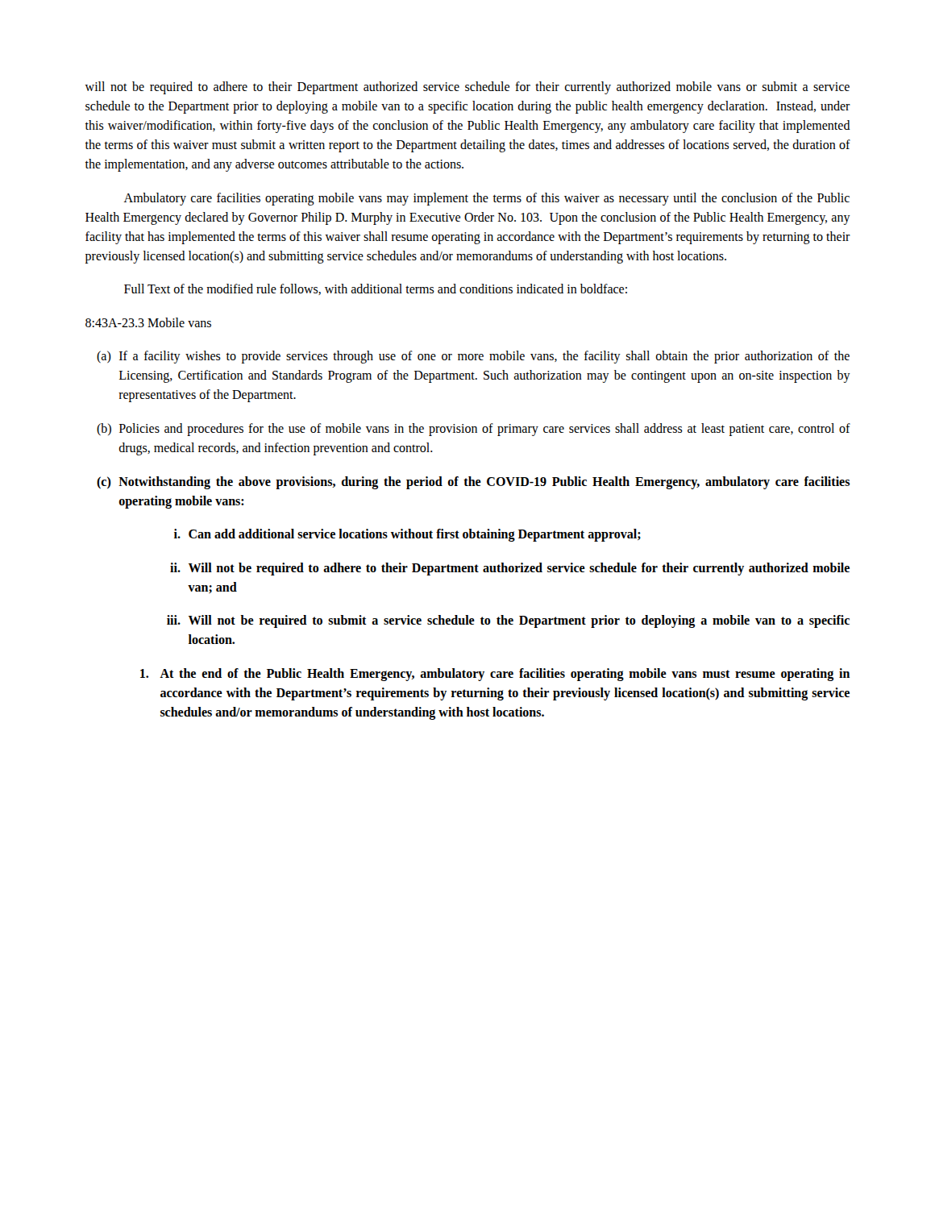will not be required to adhere to their Department authorized service schedule for their currently authorized mobile vans or submit a service schedule to the Department prior to deploying a mobile van to a specific location during the public health emergency declaration. Instead, under this waiver/modification, within forty-five days of the conclusion of the Public Health Emergency, any ambulatory care facility that implemented the terms of this waiver must submit a written report to the Department detailing the dates, times and addresses of locations served, the duration of the implementation, and any adverse outcomes attributable to the actions.
Ambulatory care facilities operating mobile vans may implement the terms of this waiver as necessary until the conclusion of the Public Health Emergency declared by Governor Philip D. Murphy in Executive Order No. 103. Upon the conclusion of the Public Health Emergency, any facility that has implemented the terms of this waiver shall resume operating in accordance with the Department’s requirements by returning to their previously licensed location(s) and submitting service schedules and/or memorandums of understanding with host locations.
Full Text of the modified rule follows, with additional terms and conditions indicated in boldface:
8:43A-23.3 Mobile vans
(a) If a facility wishes to provide services through use of one or more mobile vans, the facility shall obtain the prior authorization of the Licensing, Certification and Standards Program of the Department. Such authorization may be contingent upon an on-site inspection by representatives of the Department.
(b) Policies and procedures for the use of mobile vans in the provision of primary care services shall address at least patient care, control of drugs, medical records, and infection prevention and control.
(c) Notwithstanding the above provisions, during the period of the COVID-19 Public Health Emergency, ambulatory care facilities operating mobile vans:
i. Can add additional service locations without first obtaining Department approval;
ii. Will not be required to adhere to their Department authorized service schedule for their currently authorized mobile van; and
iii. Will not be required to submit a service schedule to the Department prior to deploying a mobile van to a specific location.
1. At the end of the Public Health Emergency, ambulatory care facilities operating mobile vans must resume operating in accordance with the Department’s requirements by returning to their previously licensed location(s) and submitting service schedules and/or memorandums of understanding with host locations.